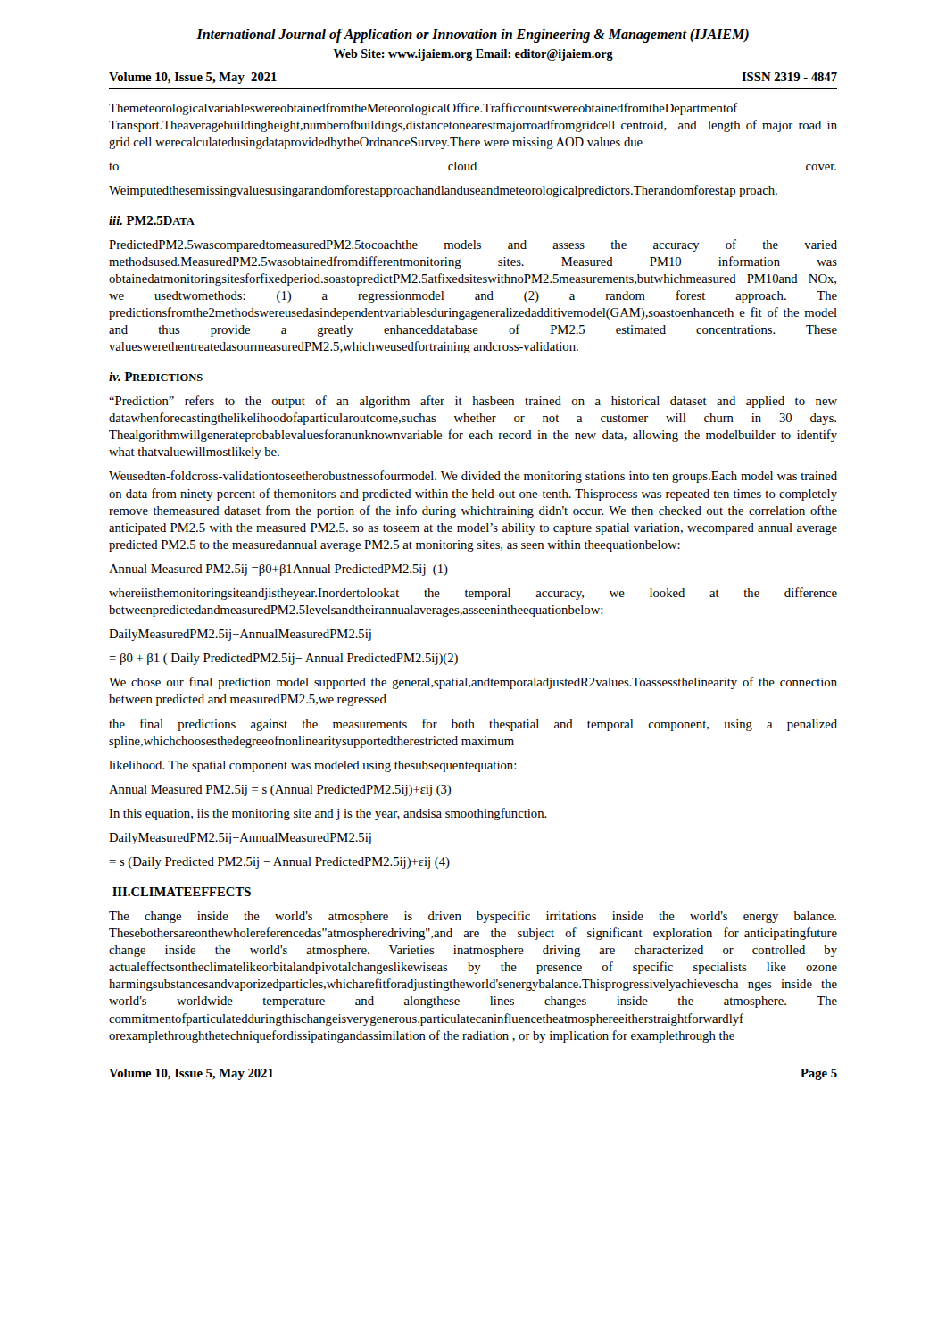International Journal of Application or Innovation in Engineering & Management (IJAIEM)
Web Site: www.ijaiem.org Email: editor@ijaiem.org
Volume 10, Issue 5, May 2021 ISSN 2319 - 4847
ThemeteorologicalvariableswereobtainedfromtheMeteorologicalOffice.TrafficcountswereobtainedfromtheDepartmentof Transport.Theaveragebuildingheight,numberofbuildings,distancetonearestmajorroadfromgridcell centroid, and length of major road in grid cell werecalculatedusingdataprovidedbytheOrdnanceSurvey.There were missing AOD values due
to cloud cover.
Weimputedthesemissingvaluesusingarandomforestapproachandlanduseandmeteorologicalpredictors.Therandomforestap proach.
iii. PM2.5DATA
PredictedPM2.5wascomparedtomeasuredPM2.5tocoachthe models and assess the accuracy of the varied methodsused.MeasuredPM2.5wasobtainedfromdifferentmonitoring sites. Measured PM10 information was obtainedatmonitoringsitesforfixedperiod.soastopredictPM2.5atfixedsiteswithnoPM2.5measurements,butwhichmeasured PM10and NOx, we usedtwomethods: (1) a regressionmodel and (2) a random forest approach. The predictionsfromthe2methodswereusedasindependentvariablesduringageneralizedadditivemodel(GAM),soastoenhanceth e fit of the model and thus provide a greatly enhanceddatabase of PM2.5 estimated concentrations. These valueswerethentreatedasourmeasuredPM2.5,whichweusedfortraining andcross-validation.
iv. PREDICTIONS
“Prediction” refers to the output of an algorithm after it hasbeen trained on a historical dataset and applied to new datawhenforecastingthelikelihoodofaparticularoutcome,suchas whether or not a customer will churn in 30 days. Thealgorithmwillgenerateprobablevaluesforanunknownvariable for each record in the new data, allowing the modelbuilder to identify what thatvaluewillmostlikely be.
Weusedten-foldcross-validationtoseetherobustnessofourmodel. We divided the monitoring stations into ten groups.Each model was trained on data from ninety percent of themonitors and predicted within the held-out one-tenth. Thisprocess was repeated ten times to completely remove themeasured dataset from the portion of the info during whichtraining didn't occur. We then checked out the correlation ofthe anticipated PM2.5 with the measured PM2.5. so as toseem at the model’s ability to capture spatial variation, wecompared annual average predicted PM2.5 to the measuredannual average PM2.5 at monitoring sites, as seen within theequationbelow:
Annual Measured PM2.5ij =β0+β1Annual PredictedPM2.5ij (1)
whereiisthemonitoringsiteandjistheyear.Inordertolookat the temporal accuracy, we looked at the difference betweenpredictedandmeasuredPM2.5levelsandtheirannualaverages,asseenintheequationbelow:
DailyMeasuredPM2.5ij−AnnualMeasuredPM2.5ij
= β0 + β1 ( Daily PredictedPM2.5ij− Annual PredictedPM2.5ij)(2)
We chose our final prediction model supported the general,spatial,andtemporaladjustedR2values.Toassessthelinearity of the connection between predicted and measuredPM2.5,we regressed
the final predictions against the measurements for both thespatial and temporal component, using a penalized spline,whichchoosesthedegreeofnonlinearitysupportedtherestricted maximum
likelihood. The spatial component was modeled using thesubsequentequation:
Annual Measured PM2.5ij = s (Annual PredictedPM2.5ij)+εij (3)
In this equation, iis the monitoring site and j is the year, andsisa smoothingfunction.
DailyMeasuredPM2.5ij−AnnualMeasuredPM2.5ij
= s (Daily Predicted PM2.5ij − Annual PredictedPM2.5ij)+εij (4)
III.CLIMATEEFFECTS
The change inside the world's atmosphere is driven byspecific irritations inside the world's energy balance. Thesebothersareonthewholereferencedas"atmospheredriving",and are the subject of significant exploration for anticipatingfuture change inside the world's atmosphere. Varieties inatmosphere driving are characterized or controlled by actualeffectsontheclimatelikeorbitalandpivotalchangeslikewiseas by the presence of specific specialists like ozone harmingsubstancesandvaporizedparticles,whicharefitforadjustingtheworld'senergybalance.Thisprogressivelyachievescha nges inside the world's worldwide temperature and alongthese lines changes inside the atmosphere. The commitmentofparticulatedduringthischangeisverygenerous.particulatecaninfluencetheatmosphereeitherstraightforwardlyf orexamplethroughthetechniquefordissipatingandassimilation of the radiation , or by implication for examplethrough the
Volume 10, Issue 5, May 2021 Page 5